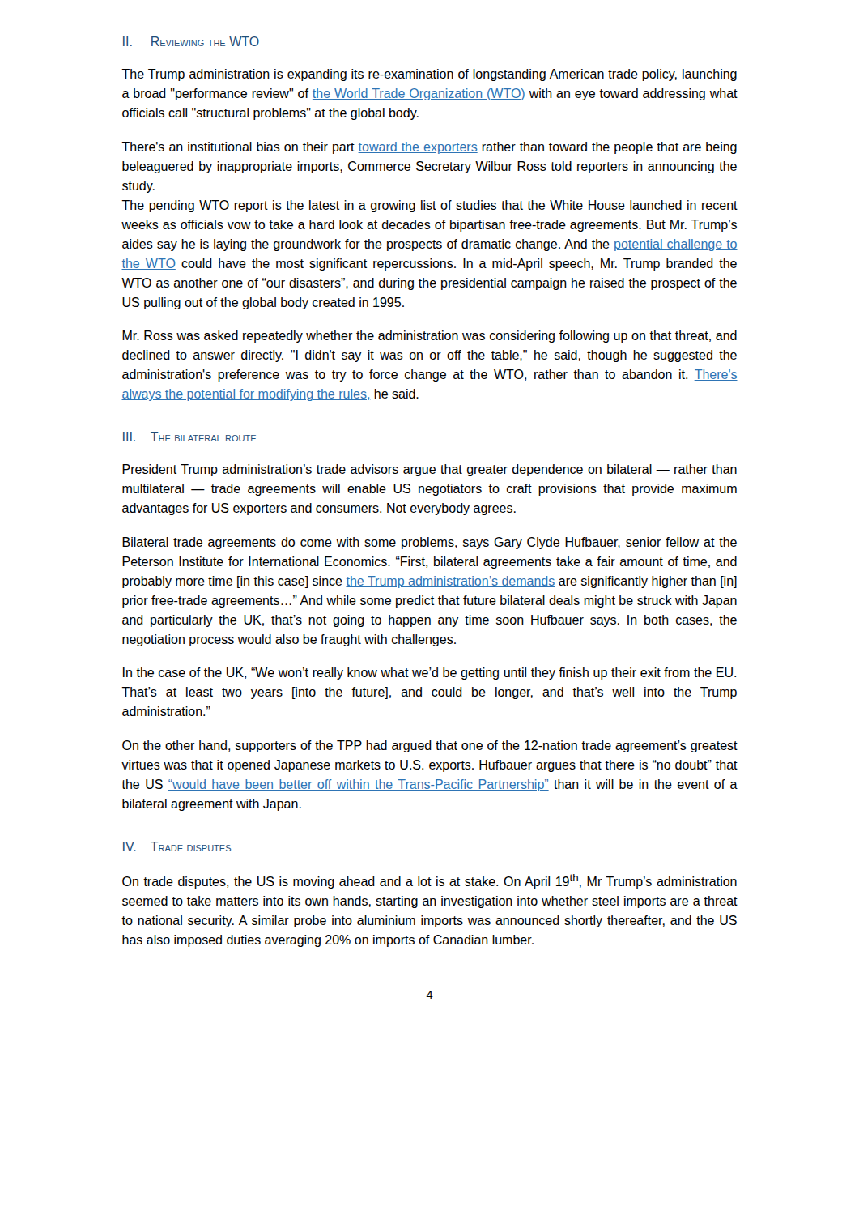II. Reviewing the WTO
The Trump administration is expanding its re-examination of longstanding American trade policy, launching a broad "performance review" of the World Trade Organization (WTO) with an eye toward addressing what officials call "structural problems" at the global body.
There's an institutional bias on their part toward the exporters rather than toward the people that are being beleaguered by inappropriate imports, Commerce Secretary Wilbur Ross told reporters in announcing the study.
The pending WTO report is the latest in a growing list of studies that the White House launched in recent weeks as officials vow to take a hard look at decades of bipartisan free-trade agreements. But Mr. Trump’s aides say he is laying the groundwork for the prospects of dramatic change. And the potential challenge to the WTO could have the most significant repercussions. In a mid-April speech, Mr. Trump branded the WTO as another one of “our disasters”, and during the presidential campaign he raised the prospect of the US pulling out of the global body created in 1995.
Mr. Ross was asked repeatedly whether the administration was considering following up on that threat, and declined to answer directly. "I didn't say it was on or off the table," he said, though he suggested the administration's preference was to try to force change at the WTO, rather than to abandon it. There's always the potential for modifying the rules, he said.
III. The bilateral route
President Trump administration’s trade advisors argue that greater dependence on bilateral — rather than multilateral — trade agreements will enable US negotiators to craft provisions that provide maximum advantages for US exporters and consumers. Not everybody agrees.
Bilateral trade agreements do come with some problems, says Gary Clyde Hufbauer, senior fellow at the Peterson Institute for International Economics. “First, bilateral agreements take a fair amount of time, and probably more time [in this case] since the Trump administration’s demands are significantly higher than [in] prior free-trade agreements…” And while some predict that future bilateral deals might be struck with Japan and particularly the UK, that’s not going to happen any time soon Hufbauer says. In both cases, the negotiation process would also be fraught with challenges.
In the case of the UK, “We won’t really know what we’d be getting until they finish up their exit from the EU. That’s at least two years [into the future], and could be longer, and that’s well into the Trump administration.”
On the other hand, supporters of the TPP had argued that one of the 12-nation trade agreement’s greatest virtues was that it opened Japanese markets to U.S. exports. Hufbauer argues that there is “no doubt” that the US “would have been better off within the Trans-Pacific Partnership” than it will be in the event of a bilateral agreement with Japan.
IV. Trade disputes
On trade disputes, the US is moving ahead and a lot is at stake. On April 19th, Mr Trump’s administration seemed to take matters into its own hands, starting an investigation into whether steel imports are a threat to national security. A similar probe into aluminium imports was announced shortly thereafter, and the US has also imposed duties averaging 20% on imports of Canadian lumber.
4